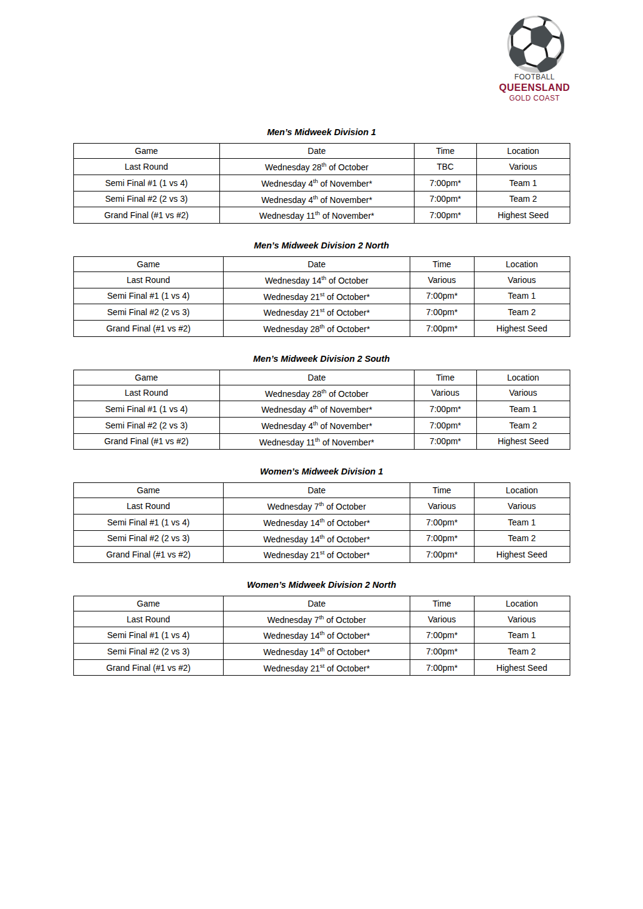⚽ Football Queensland Gold Coast
Men’s Midweek Division 1
| Game | Date | Time | Location |
| --- | --- | --- | --- |
| Last Round | Wednesday 28 th of October | TBC | Various |
| Semi Final #1 (1 vs 4) | Wednesday 4 th of November* | 7:00pm* | Team 1 |
| Semi Final #2 (2 vs 3) | Wednesday 4 th of November* | 7:00pm* | Team 2 |
| Grand Final (#1 vs #2) | Wednesday 11 th of November* | 7:00pm* | Highest Seed |
Men’s Midweek Division 2 North
| Game | Date | Time | Location |
| --- | --- | --- | --- |
| Last Round | Wednesday 14 th of October | Various | Various |
| Semi Final #1 (1 vs 4) | Wednesday 21 st of October* | 7:00pm* | Team 1 |
| Semi Final #2 (2 vs 3) | Wednesday 21 st of October* | 7:00pm* | Team 2 |
| Grand Final (#1 vs #2) | Wednesday 28 th of October* | 7:00pm* | Highest Seed |
Men’s Midweek Division 2 South
| Game | Date | Time | Location |
| --- | --- | --- | --- |
| Last Round | Wednesday 28 th of October | Various | Various |
| Semi Final #1 (1 vs 4) | Wednesday 4 th of November* | 7:00pm* | Team 1 |
| Semi Final #2 (2 vs 3) | Wednesday 4 th of November* | 7:00pm* | Team 2 |
| Grand Final (#1 vs #2) | Wednesday 11 th of November* | 7:00pm* | Highest Seed |
Women’s Midweek Division 1
| Game | Date | Time | Location |
| --- | --- | --- | --- |
| Last Round | Wednesday 7 th of October | Various | Various |
| Semi Final #1 (1 vs 4) | Wednesday 14 th of October* | 7:00pm* | Team 1 |
| Semi Final #2 (2 vs 3) | Wednesday 14 th of October* | 7:00pm* | Team 2 |
| Grand Final (#1 vs #2) | Wednesday 21 st of October* | 7:00pm* | Highest Seed |
Women’s Midweek Division 2 North
| Game | Date | Time | Location |
| --- | --- | --- | --- |
| Last Round | Wednesday 7 th of October | Various | Various |
| Semi Final #1 (1 vs 4) | Wednesday 14 th of October* | 7:00pm* | Team 1 |
| Semi Final #2 (2 vs 3) | Wednesday 14 th of October* | 7:00pm* | Team 2 |
| Grand Final (#1 vs #2) | Wednesday 21 st of October* | 7:00pm* | Highest Seed |